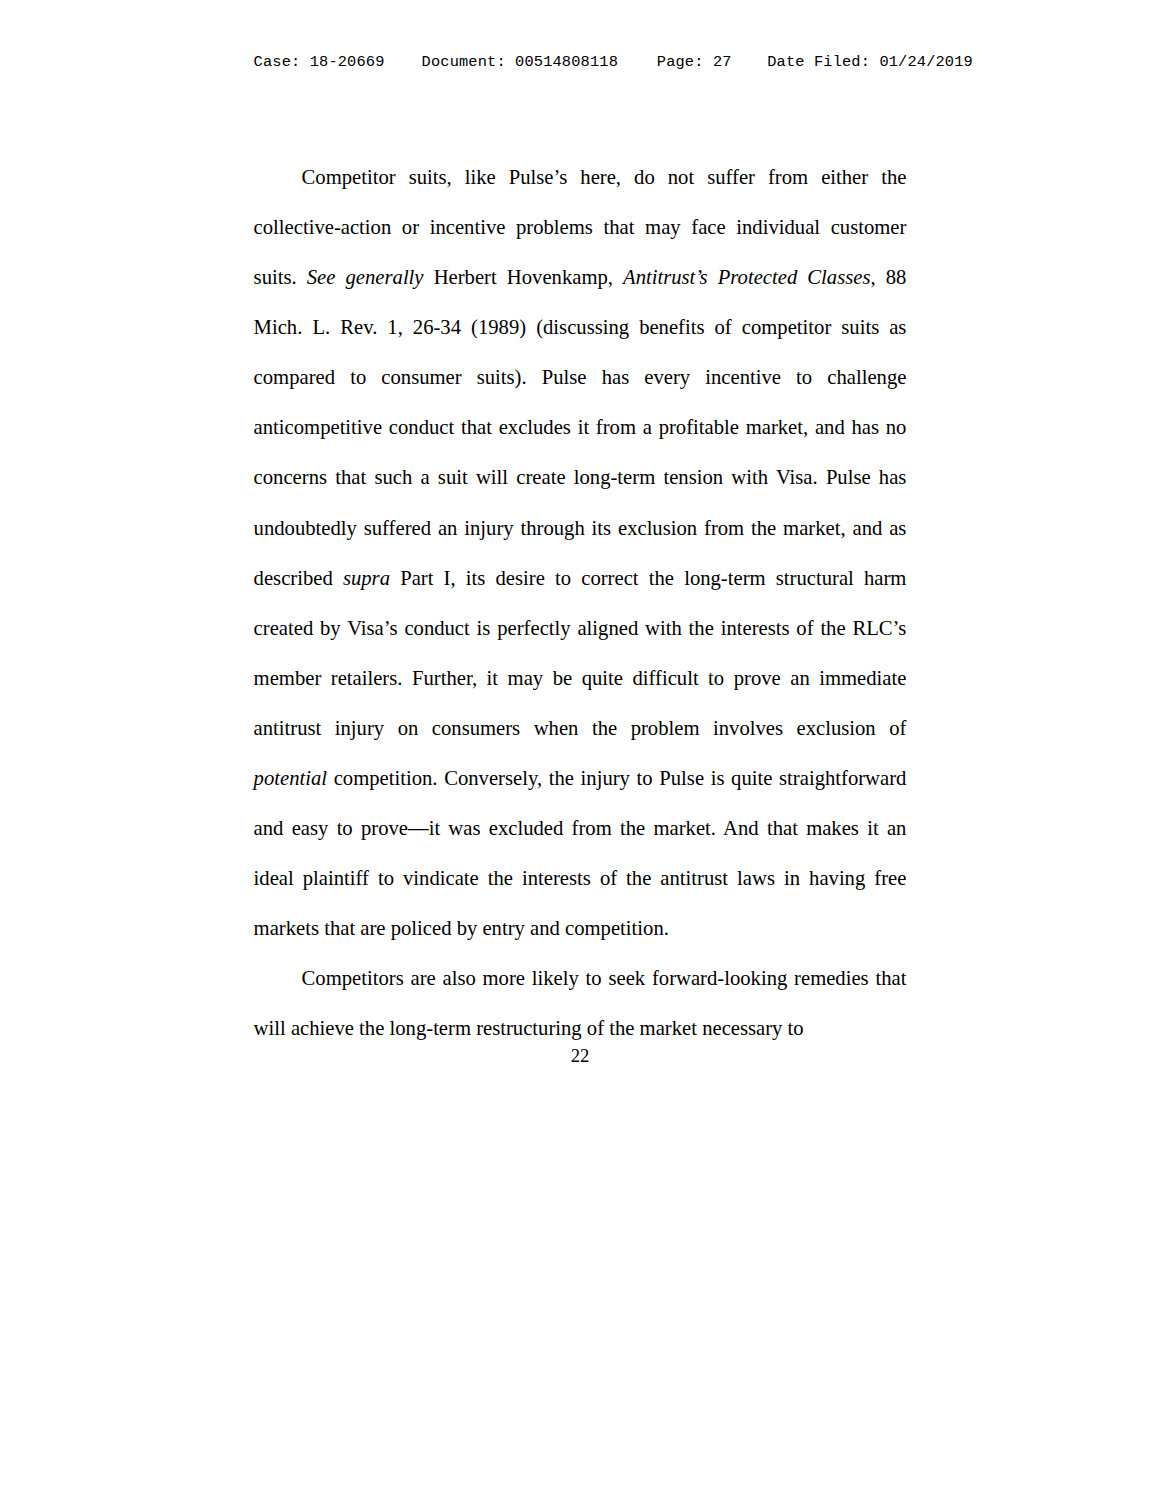Case: 18-20669 Document: 00514808118 Page: 27 Date Filed: 01/24/2019
Competitor suits, like Pulse’s here, do not suffer from either the collective-action or incentive problems that may face individual customer suits. See generally Herbert Hovenkamp, Antitrust’s Protected Classes, 88 Mich. L. Rev. 1, 26-34 (1989) (discussing benefits of competitor suits as compared to consumer suits). Pulse has every incentive to challenge anticompetitive conduct that excludes it from a profitable market, and has no concerns that such a suit will create long-term tension with Visa. Pulse has undoubtedly suffered an injury through its exclusion from the market, and as described supra Part I, its desire to correct the long-term structural harm created by Visa’s conduct is perfectly aligned with the interests of the RLC’s member retailers. Further, it may be quite difficult to prove an immediate antitrust injury on consumers when the problem involves exclusion of potential competition. Conversely, the injury to Pulse is quite straightforward and easy to prove—it was excluded from the market. And that makes it an ideal plaintiff to vindicate the interests of the antitrust laws in having free markets that are policed by entry and competition.
Competitors are also more likely to seek forward-looking remedies that will achieve the long-term restructuring of the market necessary to
22